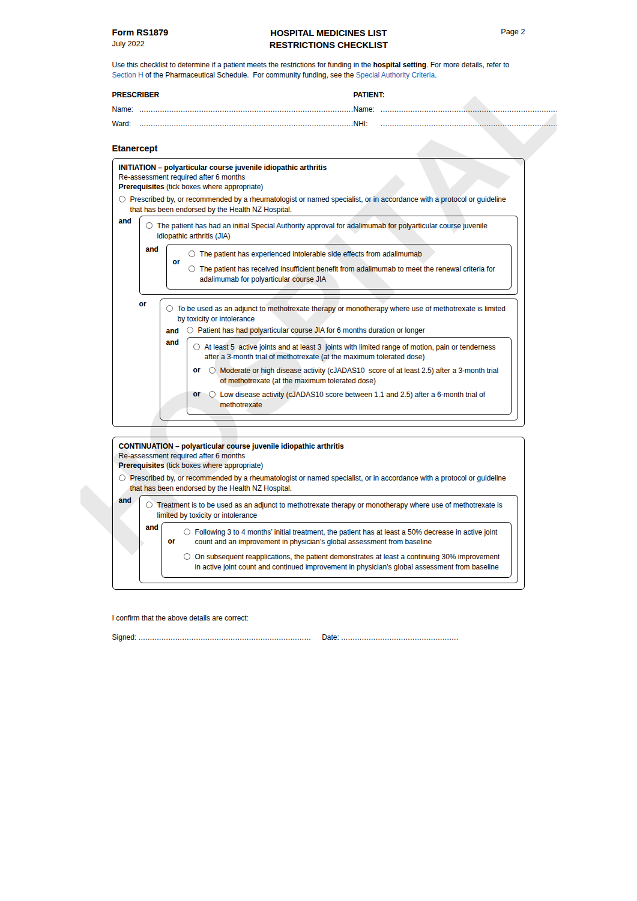HOSPITAL
Form RS1879
July 2022
HOSPITAL MEDICINES LIST
RESTRICTIONS CHECKLIST
Page 2
Use this checklist to determine if a patient meets the restrictions for funding in the hospital setting. For more details, refer to Section H of the Pharmaceutical Schedule. For community funding, see the Special Authority Criteria.
| PRESCRIBER Name: ............................................................................................. Ward: ............................................................................................. | PATIENT: Name: ............................................................................................................... NHI: ................................................................................................................... |
Etanercept
INITIATION – polyarticular course juvenile idiopathic arthritis
Re-assessment required after 6 months
Prerequisites (tick boxes where appropriate)
Prescribed by, or recommended by a rheumatologist or named specialist, or in accordance with a protocol or guideline that has been endorsed by the Health NZ Hospital.
and
The patient has had an initial Special Authority approval for adalimumab for polyarticular course juvenile idiopathic arthritis (JIA)
and
or
The patient has experienced intolerable side effects from adalimumab
The patient has received insufficient benefit from adalimumab to meet the renewal criteria for adalimumab for polyarticular course JIA
or
To be used as an adjunct to methotrexate therapy or monotherapy where use of methotrexate is limited by toxicity or intolerance
and
Patient has had polyarticular course JIA for 6 months duration or longer
and
At least 5 active joints and at least 3 joints with limited range of motion, pain or tenderness after a 3-month trial of methotrexate (at the maximum tolerated dose)
or
Moderate or high disease activity (cJADAS10 score of at least 2.5) after a 3-month trial of methotrexate (at the maximum tolerated dose)
or
Low disease activity (cJADAS10 score between 1.1 and 2.5) after a 6-month trial of methotrexate
CONTINUATION – polyarticular course juvenile idiopathic arthritis
Re-assessment required after 6 months
Prerequisites (tick boxes where appropriate)
Prescribed by, or recommended by a rheumatologist or named specialist, or in accordance with a protocol or guideline that has been endorsed by the Health NZ Hospital.
and
Treatment is to be used as an adjunct to methotrexate therapy or monotherapy where use of methotrexate is limited by toxicity or intolerance
and
or
Following 3 to 4 months’ initial treatment, the patient has at least a 50% decrease in active joint count and an improvement in physician’s global assessment from baseline
On subsequent reapplications, the patient demonstrates at least a continuing 30% improvement in active joint count and continued improvement in physician’s global assessment from baseline
I confirm that the above details are correct:
Signed: ........................................................................... Date: ...................................................